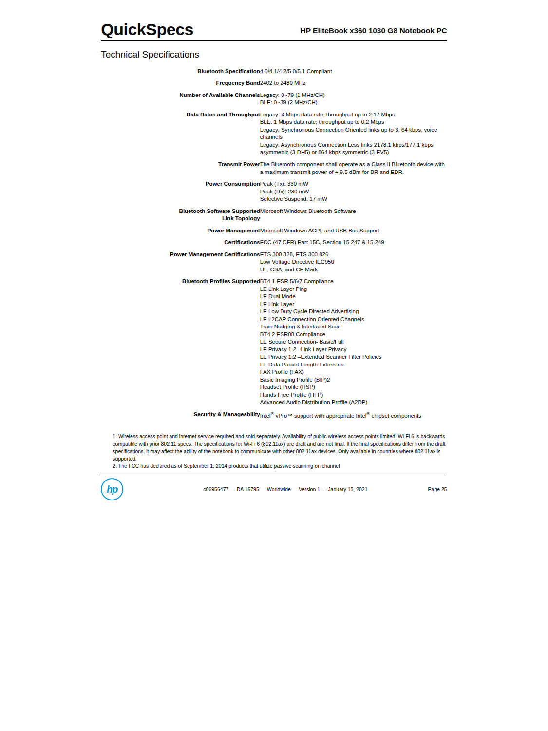QuickSpecs
HP EliteBook x360 1030 G8 Notebook PC
Technical Specifications
| Bluetooth Specification | 4.0/4.1/4.2/5.0/5.1 Compliant |
| Frequency Band | 2402 to 2480 MHz |
| Number of Available Channels | Legacy: 0~79 (1 MHz/CH) BLE: 0~39 (2 MHz/CH) |
| Data Rates and Throughput | Legacy: 3 Mbps data rate; throughput up to 2.17 Mbps BLE: 1 Mbps data rate; throughput up to 0.2 Mbps Legacy: Synchronous Connection Oriented links up to 3, 64 kbps, voice channels Legacy: Asynchronous Connection Less links 2178.1 kbps/177.1 kbps asymmetric (3-DH5) or 864 kbps symmetric (3-EV5) |
| Transmit Power | The Bluetooth component shall operate as a Class II Bluetooth device with a maximum transmit power of + 9.5 dBm for BR and EDR. |
| Power Consumption | Peak (Tx): 330 mW Peak (Rx): 230 mW Selective Suspend: 17 mW |
| Bluetooth Software Supported Link Topology | Microsoft Windows Bluetooth Software |
| Power Management | Microsoft Windows ACPI, and USB Bus Support |
| Certifications | FCC (47 CFR) Part 15C, Section 15.247 & 15.249 |
| Power Management Certifications | ETS 300 328, ETS 300 826 Low Voltage Directive IEC950 UL, CSA, and CE Mark |
| Bluetooth Profiles Supported | BT4.1-ESR 5/6/7 Compliance LE Link Layer Ping LE Dual Mode LE Link Layer LE Low Duty Cycle Directed Advertising LE L2CAP Connection Oriented Channels Train Nudging & Interlaced Scan BT4.2 ESR08 Compliance LE Secure Connection- Basic/Full LE Privacy 1.2 –Link Layer Privacy LE Privacy 1.2 –Extended Scanner Filter Policies LE Data Packet Length Extension FAX Profile (FAX) Basic Imaging Profile (BIP)2 Headset Profile (HSP) Hands Free Profile (HFP) Advanced Audio Distribution Profile (A2DP) |
| Security & Manageability | Intel ® vPro™ support with appropriate Intel ® chipset components |
1. Wireless access point and internet service required and sold separately. Availability of public wireless access points limited. Wi-Fi 6 is backwards compatible with prior 802.11 specs. The specifications for Wi-Fi 6 (802.11ax) are draft and are not final. If the final specifications differ from the draft specifications, it may affect the ability of the notebook to communicate with other 802.11ax devices. Only available in countries where 802.11ax is supported.
2. The FCC has declared as of September 1, 2014 products that utilize passive scanning on channel
hp
c06956477 — DA 16795 — Worldwide — Version 1 — January 15, 2021
Page 25